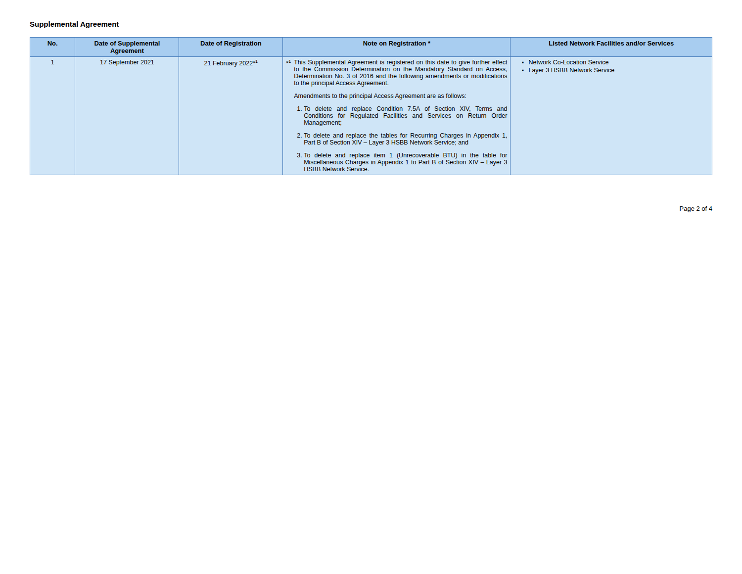Supplemental Agreement
| No. | Date of Supplemental Agreement | Date of Registration | Note on Registration * | Listed Network Facilities and/or Services |
| --- | --- | --- | --- | --- |
| 1 | 17 September 2021 | 21 February 2022* 1 | * 1 This Supplemental Agreement is registered on this date to give further effect to the Commission Determination on the Mandatory Standard on Access, Determination No. 3 of 2016 and the following amendments or modifications to the principal Access Agreement. Amendments to the principal Access Agreement are as follows: To delete and replace Condition 7.5A of Section XIV, Terms and Conditions for Regulated Facilities and Services on Return Order Management; To delete and replace the tables for Recurring Charges in Appendix 1, Part B of Section XIV – Layer 3 HSBB Network Service; and To delete and replace item 1 (Unrecoverable BTU) in the table for Miscellaneous Charges in Appendix 1 to Part B of Section XIV – Layer 3 HSBB Network Service. | Network Co-Location Service Layer 3 HSBB Network Service |
Page 2 of 4